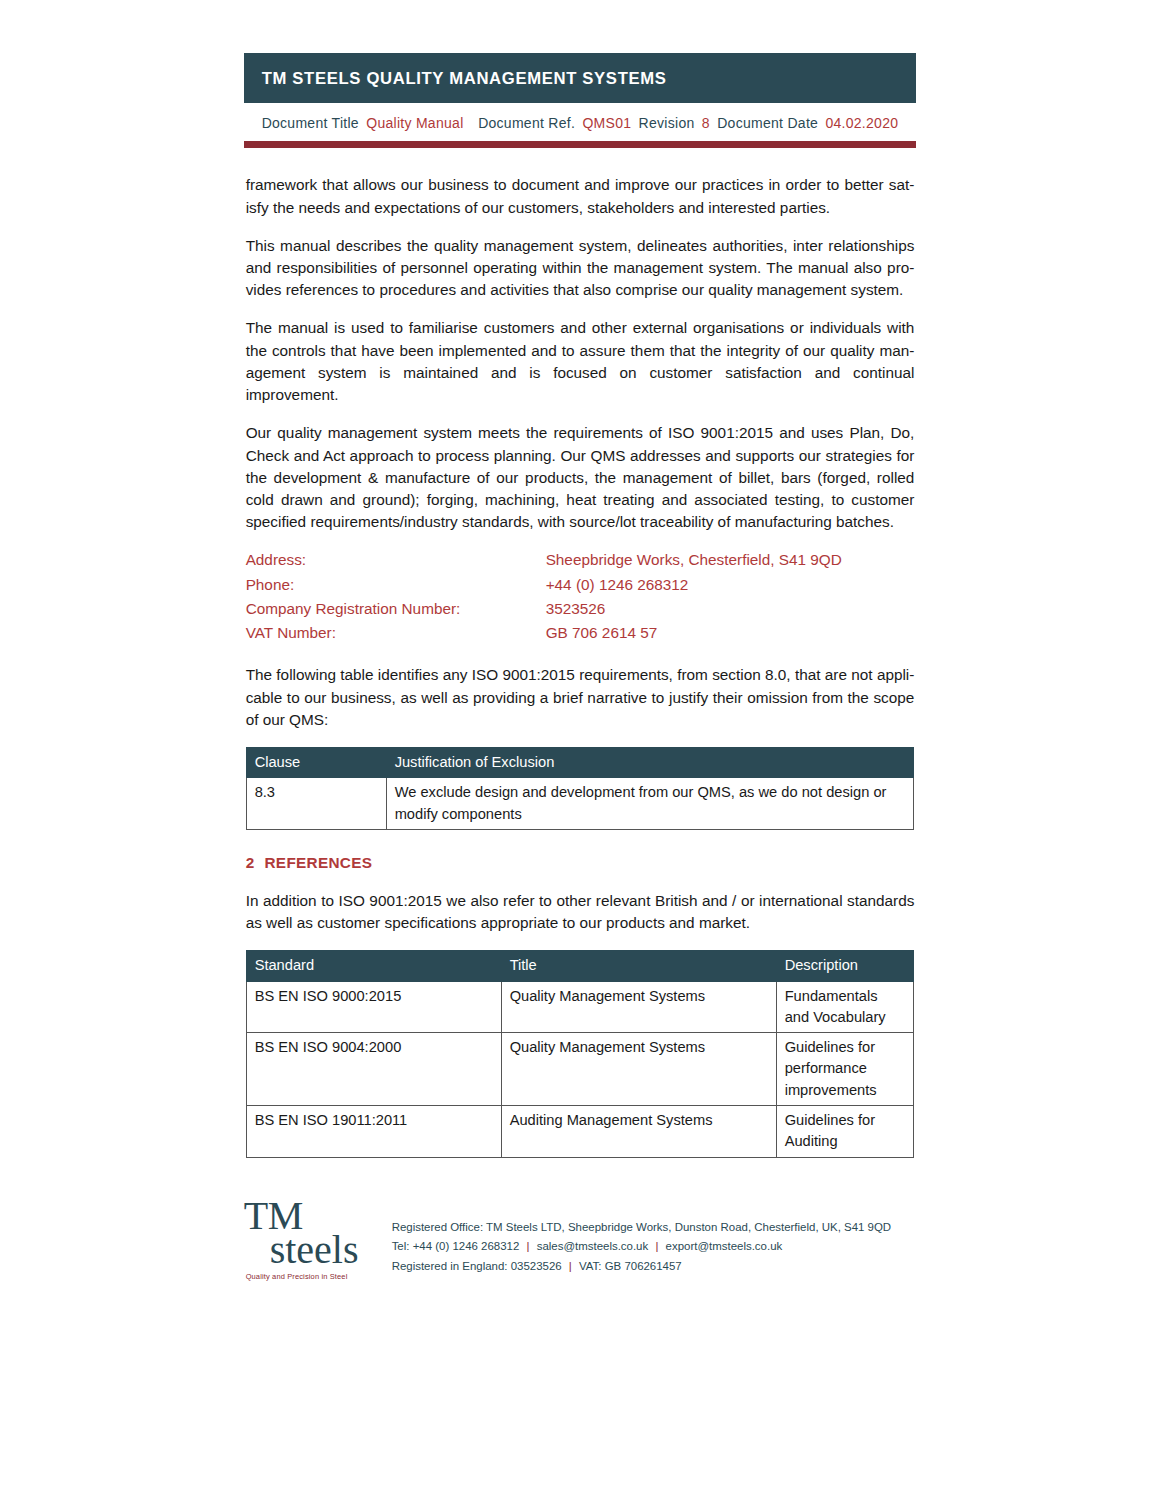TM Steels Quality Management Systems
Document Title Quality Manual Document Ref. QMS01 Revision 8 Document Date 04.02.2020
framework that allows our business to document and improve our practices in order to better satisfy the needs and expectations of our customers, stakeholders and interested parties.
This manual describes the quality management system, delineates authorities, inter relationships and responsibilities of personnel operating within the management system. The manual also provides references to procedures and activities that also comprise our quality management system.
The manual is used to familiarise customers and other external organisations or individuals with the controls that have been implemented and to assure them that the integrity of our quality management system is maintained and is focused on customer satisfaction and continual improvement.
Our quality management system meets the requirements of ISO 9001:2015 and uses Plan, Do, Check and Act approach to process planning. Our QMS addresses and supports our strategies for the development & manufacture of our products, the management of billet, bars (forged, rolled cold drawn and ground); forging, machining, heat treating and associated testing, to customer specified requirements/industry standards, with source/lot traceability of manufacturing batches.
| Address: | Sheepbridge Works, Chesterfield, S41 9QD |
| Phone: | +44 (0) 1246 268312 |
| Company Registration Number: | 3523526 |
| VAT Number: | GB 706 2614 57 |
The following table identifies any ISO 9001:2015 requirements, from section 8.0, that are not applicable to our business, as well as providing a brief narrative to justify their omission from the scope of our QMS:
| Clause | Justification of Exclusion |
| --- | --- |
| 8.3 | We exclude design and development from our QMS, as we do not design or modify components |
2 REFERENCES
In addition to ISO 9001:2015 we also refer to other relevant British and / or international standards as well as customer specifications appropriate to our products and market.
| Standard | Title | Description |
| --- | --- | --- |
| BS EN ISO 9000:2015 | Quality Management Systems | Fundamentals and Vocabulary |
| BS EN ISO 9004:2000 | Quality Management Systems | Guidelines for performance improvements |
| BS EN ISO 19011:2011 | Auditing Management Systems | Guidelines for Auditing |
TM steels Quality and Precision in Steel
Registered Office: TM Steels LTD, Sheepbridge Works, Dunston Road, Chesterfield, UK, S41 9QD
Tel: +44 (0) 1246 268312 | sales@tmsteels.co.uk | export@tmsteels.co.uk
Registered in England: 03523526 | VAT: GB 706261457